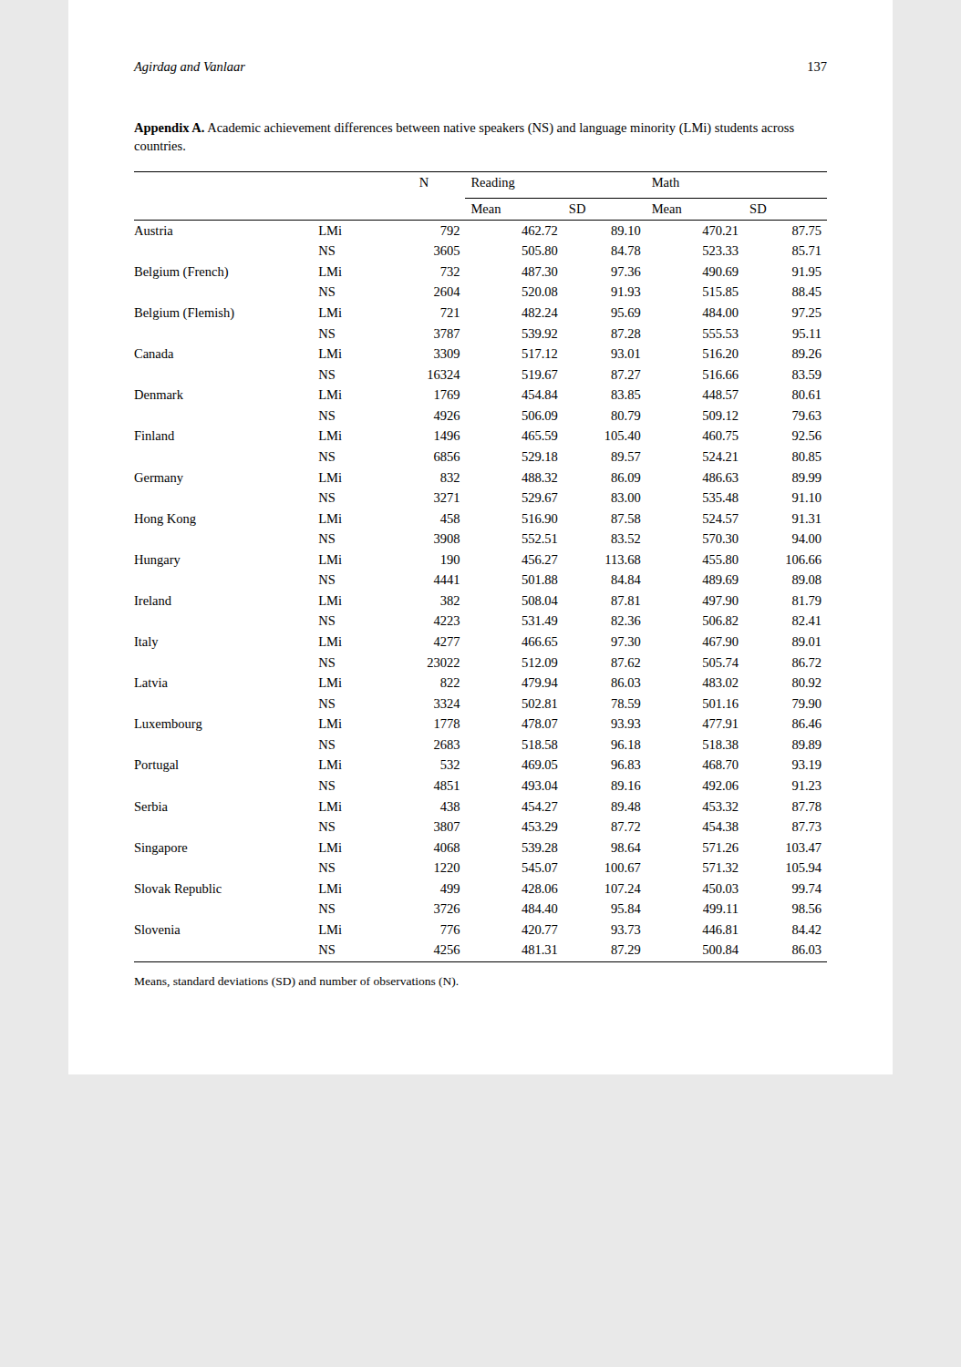Agirdag and Vanlaar 137
Appendix A. Academic achievement differences between native speakers (NS) and language minority (LMi) students across countries.
| | | N | Reading | Math |
| --- | --- | --- | --- | --- |
| | | | Mean | SD | Mean | SD |
| Austria | LMi | 792 | 462.72 | 89.10 | 470.21 | 87.75 |
| | NS | 3605 | 505.80 | 84.78 | 523.33 | 85.71 |
| Belgium (French) | LMi | 732 | 487.30 | 97.36 | 490.69 | 91.95 |
| | NS | 2604 | 520.08 | 91.93 | 515.85 | 88.45 |
| Belgium (Flemish) | LMi | 721 | 482.24 | 95.69 | 484.00 | 97.25 |
| | NS | 3787 | 539.92 | 87.28 | 555.53 | 95.11 |
| Canada | LMi | 3309 | 517.12 | 93.01 | 516.20 | 89.26 |
| | NS | 16324 | 519.67 | 87.27 | 516.66 | 83.59 |
| Denmark | LMi | 1769 | 454.84 | 83.85 | 448.57 | 80.61 |
| | NS | 4926 | 506.09 | 80.79 | 509.12 | 79.63 |
| Finland | LMi | 1496 | 465.59 | 105.40 | 460.75 | 92.56 |
| | NS | 6856 | 529.18 | 89.57 | 524.21 | 80.85 |
| Germany | LMi | 832 | 488.32 | 86.09 | 486.63 | 89.99 |
| | NS | 3271 | 529.67 | 83.00 | 535.48 | 91.10 |
| Hong Kong | LMi | 458 | 516.90 | 87.58 | 524.57 | 91.31 |
| | NS | 3908 | 552.51 | 83.52 | 570.30 | 94.00 |
| Hungary | LMi | 190 | 456.27 | 113.68 | 455.80 | 106.66 |
| | NS | 4441 | 501.88 | 84.84 | 489.69 | 89.08 |
| Ireland | LMi | 382 | 508.04 | 87.81 | 497.90 | 81.79 |
| | NS | 4223 | 531.49 | 82.36 | 506.82 | 82.41 |
| Italy | LMi | 4277 | 466.65 | 97.30 | 467.90 | 89.01 |
| | NS | 23022 | 512.09 | 87.62 | 505.74 | 86.72 |
| Latvia | LMi | 822 | 479.94 | 86.03 | 483.02 | 80.92 |
| | NS | 3324 | 502.81 | 78.59 | 501.16 | 79.90 |
| Luxembourg | LMi | 1778 | 478.07 | 93.93 | 477.91 | 86.46 |
| | NS | 2683 | 518.58 | 96.18 | 518.38 | 89.89 |
| Portugal | LMi | 532 | 469.05 | 96.83 | 468.70 | 93.19 |
| | NS | 4851 | 493.04 | 89.16 | 492.06 | 91.23 |
| Serbia | LMi | 438 | 454.27 | 89.48 | 453.32 | 87.78 |
| | NS | 3807 | 453.29 | 87.72 | 454.38 | 87.73 |
| Singapore | LMi | 4068 | 539.28 | 98.64 | 571.26 | 103.47 |
| | NS | 1220 | 545.07 | 100.67 | 571.32 | 105.94 |
| Slovak Republic | LMi | 499 | 428.06 | 107.24 | 450.03 | 99.74 |
| | NS | 3726 | 484.40 | 95.84 | 499.11 | 98.56 |
| Slovenia | LMi | 776 | 420.77 | 93.73 | 446.81 | 84.42 |
| | NS | 4256 | 481.31 | 87.29 | 500.84 | 86.03 |
Means, standard deviations (SD) and number of observations (N).